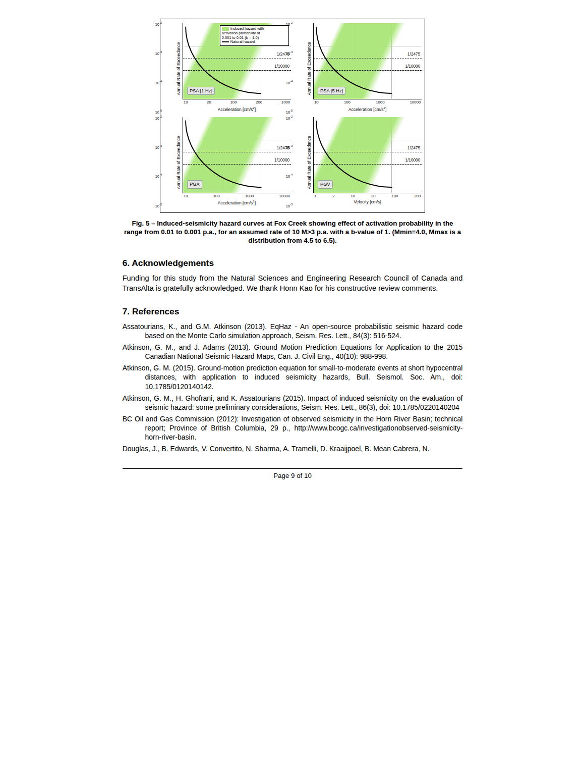Annual Rate of Exceedance 10-2 10-3 10-4 10-5
1/2475
1/10000
Induced hazard with
activation probability of
0.001 to 0.01 (b = 1.0)
Natural hazard
PSA [1 Hz]
10201002001000
Acceleration [cm/s2]
Annual Rate of Exceedance 10-2 10-3 10-4 10-5
1/2475
1/10000 PSA [5 Hz]
10100100010000
Acceleration [cm/s2]
Annual Rate of Exceedance 10-2 10-3 10-4 10-5
1/2475
1/10000 PGA
10100100010000
Acceleration [cm/s2]
Annual Rate of Exceedance 10-2 10-3 10-4 10-5
1/2475
1/10000 PGV
121020100200
Velocity [cm/s]
Fig. 5 – Induced-seismicity hazard curves at Fox Creek showing effect of activation probability in the range from 0.01 to 0.001 p.a., for an assumed rate of 10 M>3 p.a. with a b-value of 1. (Mmin=4.0, Mmax is a distribution from 4.5 to 6.5).
6. Acknowledgements
Funding for this study from the Natural Sciences and Engineering Research Council of Canada and TransAlta is gratefully acknowledged. We thank Honn Kao for his constructive review comments.
7. References
Assatourians, K., and G.M. Atkinson (2013). EqHaz - An open-source probabilistic seismic hazard code based on the Monte Carlo simulation approach, Seism. Res. Lett., 84(3): 516-524.
Atkinson, G. M., and J. Adams (2013). Ground Motion Prediction Equations for Application to the 2015 Canadian National Seismic Hazard Maps, Can. J. Civil Eng., 40(10): 988-998.
Atkinson, G. M. (2015). Ground-motion prediction equation for small-to-moderate events at short hypocentral distances, with application to induced seismicity hazards, Bull. Seismol. Soc. Am., doi: 10.1785/0120140142.
Atkinson, G. M., H. Ghofrani, and K. Assatourians (2015). Impact of induced seismicity on the evaluation of seismic hazard: some preliminary considerations, Seism. Res. Lett., 86(3), doi: 10.1785/0220140204
BC Oil and Gas Commission (2012): Investigation of observed seismicity in the Horn River Basin; technical report; Province of British Columbia, 29 p., http://www.bcogc.ca/investigationobserved-seismicity-horn-river-basin.
Douglas, J., B. Edwards, V. Convertito, N. Sharma, A. Tramelli, D. Kraaijpoel, B. Mean Cabrera, N.
Page 9 of 10